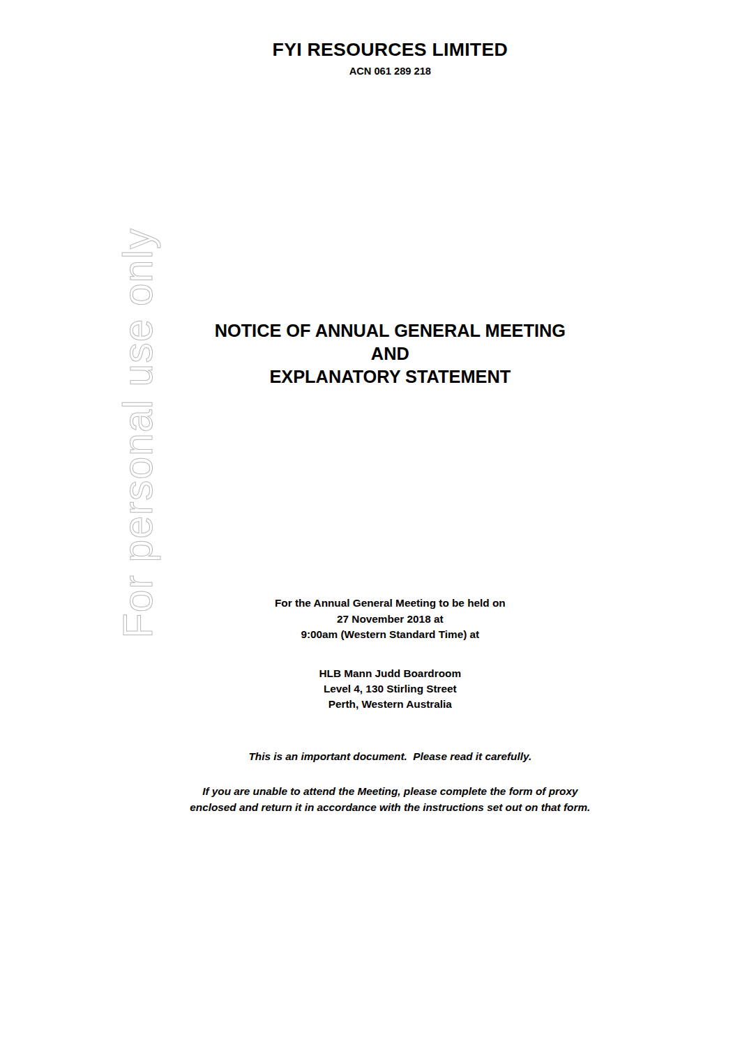For personal use only
FYI RESOURCES LIMITED
ACN 061 289 218
NOTICE OF ANNUAL GENERAL MEETING
AND
EXPLANATORY STATEMENT
For the Annual General Meeting to be held on
27 November 2018 at
9:00am (Western Standard Time) at
HLB Mann Judd Boardroom
Level 4, 130 Stirling Street
Perth, Western Australia
This is an important document. Please read it carefully.
If you are unable to attend the Meeting, please complete the form of proxy enclosed and return it in accordance with the instructions set out on that form.